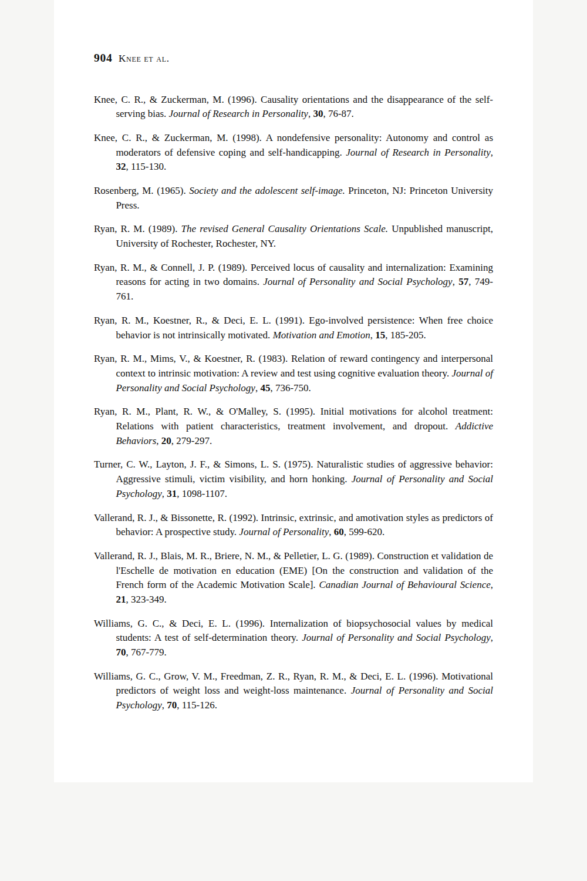904 Knee et al.
Knee, C. R., & Zuckerman, M. (1996). Causality orientations and the disappearance of the self-serving bias. Journal of Research in Personality, 30, 76-87.
Knee, C. R., & Zuckerman, M. (1998). A nondefensive personality: Autonomy and control as moderators of defensive coping and self-handicapping. Journal of Research in Personality, 32, 115-130.
Rosenberg, M. (1965). Society and the adolescent self-image. Princeton, NJ: Princeton University Press.
Ryan, R. M. (1989). The revised General Causality Orientations Scale. Unpublished manuscript, University of Rochester, Rochester, NY.
Ryan, R. M., & Connell, J. P. (1989). Perceived locus of causality and internalization: Examining reasons for acting in two domains. Journal of Personality and Social Psychology, 57, 749-761.
Ryan, R. M., Koestner, R., & Deci, E. L. (1991). Ego-involved persistence: When free choice behavior is not intrinsically motivated. Motivation and Emotion, 15, 185-205.
Ryan, R. M., Mims, V., & Koestner, R. (1983). Relation of reward contingency and interpersonal context to intrinsic motivation: A review and test using cognitive evaluation theory. Journal of Personality and Social Psychology, 45, 736-750.
Ryan, R. M., Plant, R. W., & O'Malley, S. (1995). Initial motivations for alcohol treatment: Relations with patient characteristics, treatment involvement, and dropout. Addictive Behaviors, 20, 279-297.
Turner, C. W., Layton, J. F., & Simons, L. S. (1975). Naturalistic studies of aggressive behavior: Aggressive stimuli, victim visibility, and horn honking. Journal of Personality and Social Psychology, 31, 1098-1107.
Vallerand, R. J., & Bissonette, R. (1992). Intrinsic, extrinsic, and amotivation styles as predictors of behavior: A prospective study. Journal of Personality, 60, 599-620.
Vallerand, R. J., Blais, M. R., Briere, N. M., & Pelletier, L. G. (1989). Construction et validation de l'Eschelle de motivation en education (EME) [On the construction and validation of the French form of the Academic Motivation Scale]. Canadian Journal of Behavioural Science, 21, 323-349.
Williams, G. C., & Deci, E. L. (1996). Internalization of biopsychosocial values by medical students: A test of self-determination theory. Journal of Personality and Social Psychology, 70, 767-779.
Williams, G. C., Grow, V. M., Freedman, Z. R., Ryan, R. M., & Deci, E. L. (1996). Motivational predictors of weight loss and weight-loss maintenance. Journal of Personality and Social Psychology, 70, 115-126.